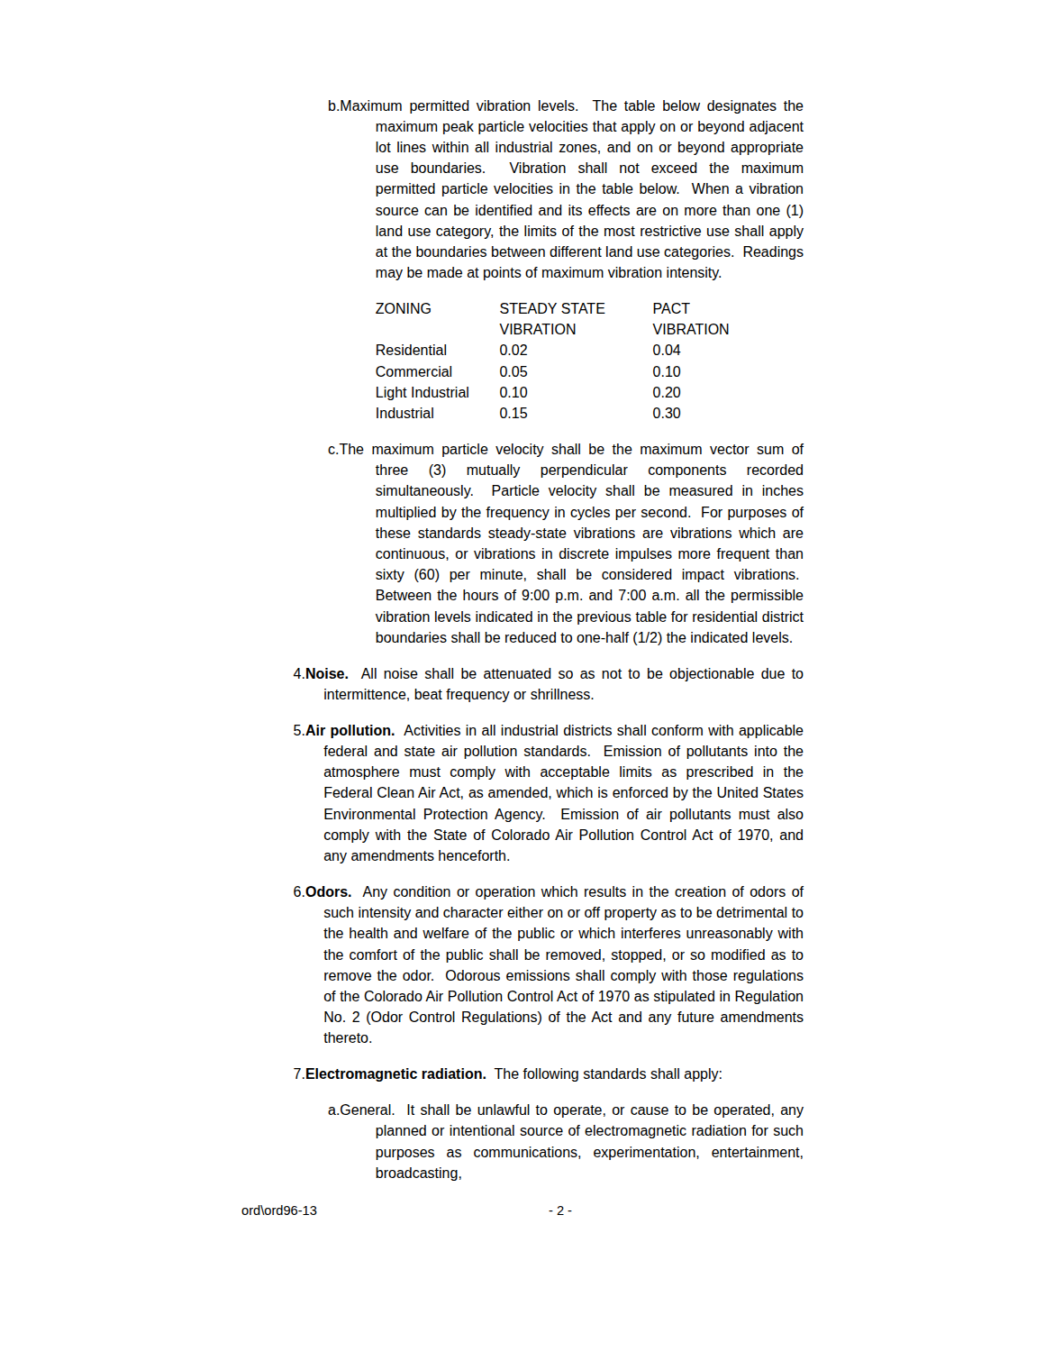b.Maximum permitted vibration levels. The table below designates the maximum peak particle velocities that apply on or beyond adjacent lot lines within all industrial zones, and on or beyond appropriate use boundaries. Vibration shall not exceed the maximum permitted particle velocities in the table below. When a vibration source can be identified and its effects are on more than one (1) land use category, the limits of the most restrictive use shall apply at the boundaries between different land use categories. Readings may be made at points of maximum vibration intensity.
| ZONING | STEADY STATE | PACT |
| | VIBRATION | VIBRATION |
| Residential | 0.02 | 0.04 |
| Commercial | 0.05 | 0.10 |
| Light Industrial | 0.10 | 0.20 |
| Industrial | 0.15 | 0.30 |
c.The maximum particle velocity shall be the maximum vector sum of three (3) mutually perpendicular components recorded simultaneously. Particle velocity shall be measured in inches multiplied by the frequency in cycles per second. For purposes of these standards steady-state vibrations are vibrations which are continuous, or vibrations in discrete impulses more frequent than sixty (60) per minute, shall be considered impact vibrations. Between the hours of 9:00 p.m. and 7:00 a.m. all the permissible vibration levels indicated in the previous table for residential district boundaries shall be reduced to one-half (1/2) the indicated levels.
4.Noise. All noise shall be attenuated so as not to be objectionable due to intermittence, beat frequency or shrillness.
5.Air pollution. Activities in all industrial districts shall conform with applicable federal and state air pollution standards. Emission of pollutants into the atmosphere must comply with acceptable limits as prescribed in the Federal Clean Air Act, as amended, which is enforced by the United States Environmental Protection Agency. Emission of air pollutants must also comply with the State of Colorado Air Pollution Control Act of 1970, and any amendments henceforth.
6.Odors. Any condition or operation which results in the creation of odors of such intensity and character either on or off property as to be detrimental to the health and welfare of the public or which interferes unreasonably with the comfort of the public shall be removed, stopped, or so modified as to remove the odor. Odorous emissions shall comply with those regulations of the Colorado Air Pollution Control Act of 1970 as stipulated in Regulation No. 2 (Odor Control Regulations) of the Act and any future amendments thereto.
7.Electromagnetic radiation. The following standards shall apply:
a.General. It shall be unlawful to operate, or cause to be operated, any planned or intentional source of electromagnetic radiation for such purposes as communications, experimentation, entertainment, broadcasting,
ord\ord96-13
- 2 -